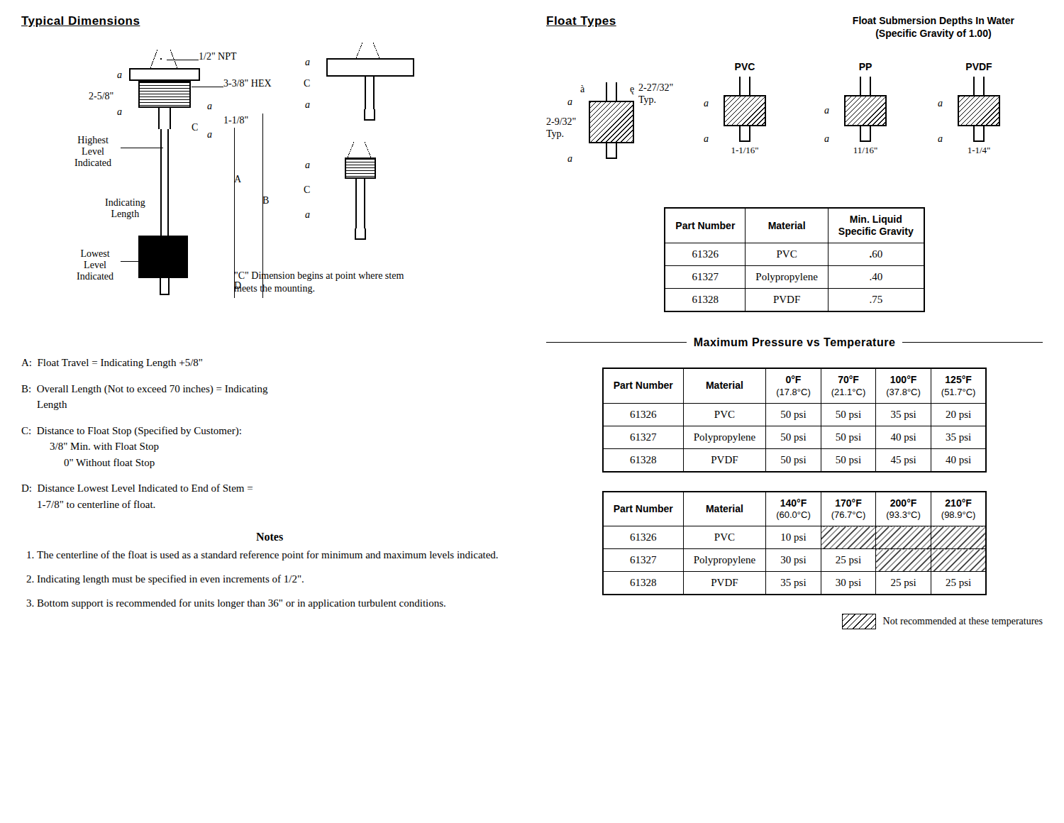Typical Dimensions
1/2" NPT
3-3/8" HEX
2-5/8"
a
a
1-1/8"
a
a
C
Highest
Level
Indicated
Indicating
Length
A
B
Lowest
Level
Indicated
D
a
C
a
a
C
a
"C" Dimension begins at point where stem meets the mounting.
A: Float Travel = Indicating Length +5/8"
B: Overall Length (Not to exceed 70 inches) = Indicating
Length
C: Distance to Float Stop (Specified by Customer):
3/8" Min. with Float Stop 0" Without float Stop
D: Distance Lowest Level Indicated to End of Stem =
1-7/8" to centerline of float.
Notes
The centerline of the float is used as a standard reference point for minimum and maximum levels indicated.
Indicating length must be specified in even increments of 1/2".
Bottom support is recommended for units longer than 36" or in application turbulent conditions.
Float Types
Float Submersion Depths In Water
(Specific Gravity of 1.00)
a
2-9/32"
Typ.
a
à
ę
2-27/32"
Typ.
PVC
1-1/16"
a
a
PP
11/16"
a
a
PVDF
1-1/4"
a
a
| Part Number | Material | Min. Liquid Specific Gravity |
| --- | --- | --- |
| 61326 | PVC | . 60 |
| 61327 | Polypropylene | .40 |
| 61328 | PVDF | .75 |
Maximum Pressure vs Temperature
| Part Number | Material | 0°F (17.8°C) | 70°F (21.1°C) | 100°F (37.8°C) | 125°F (51.7°C) |
| --- | --- | --- | --- | --- | --- |
| 61326 | PVC | 50 psi | 50 psi | 35 psi | 20 psi |
| 61327 | Polypropylene | 50 psi | 50 psi | 40 psi | 35 psi |
| 61328 | PVDF | 50 psi | 50 psi | 45 psi | 40 psi |
| Part Number | Material | 140°F (60.0°C) | 170°F (76.7°C) | 200°F (93.3°C) | 210°F (98.9°C) |
| --- | --- | --- | --- | --- | --- |
| 61326 | PVC | 10 psi | | | |
| 61327 | Polypropylene | 30 psi | 25 psi | | |
| 61328 | PVDF | 35 psi | 30 psi | 25 psi | 25 psi |
Not recommended at these temperatures